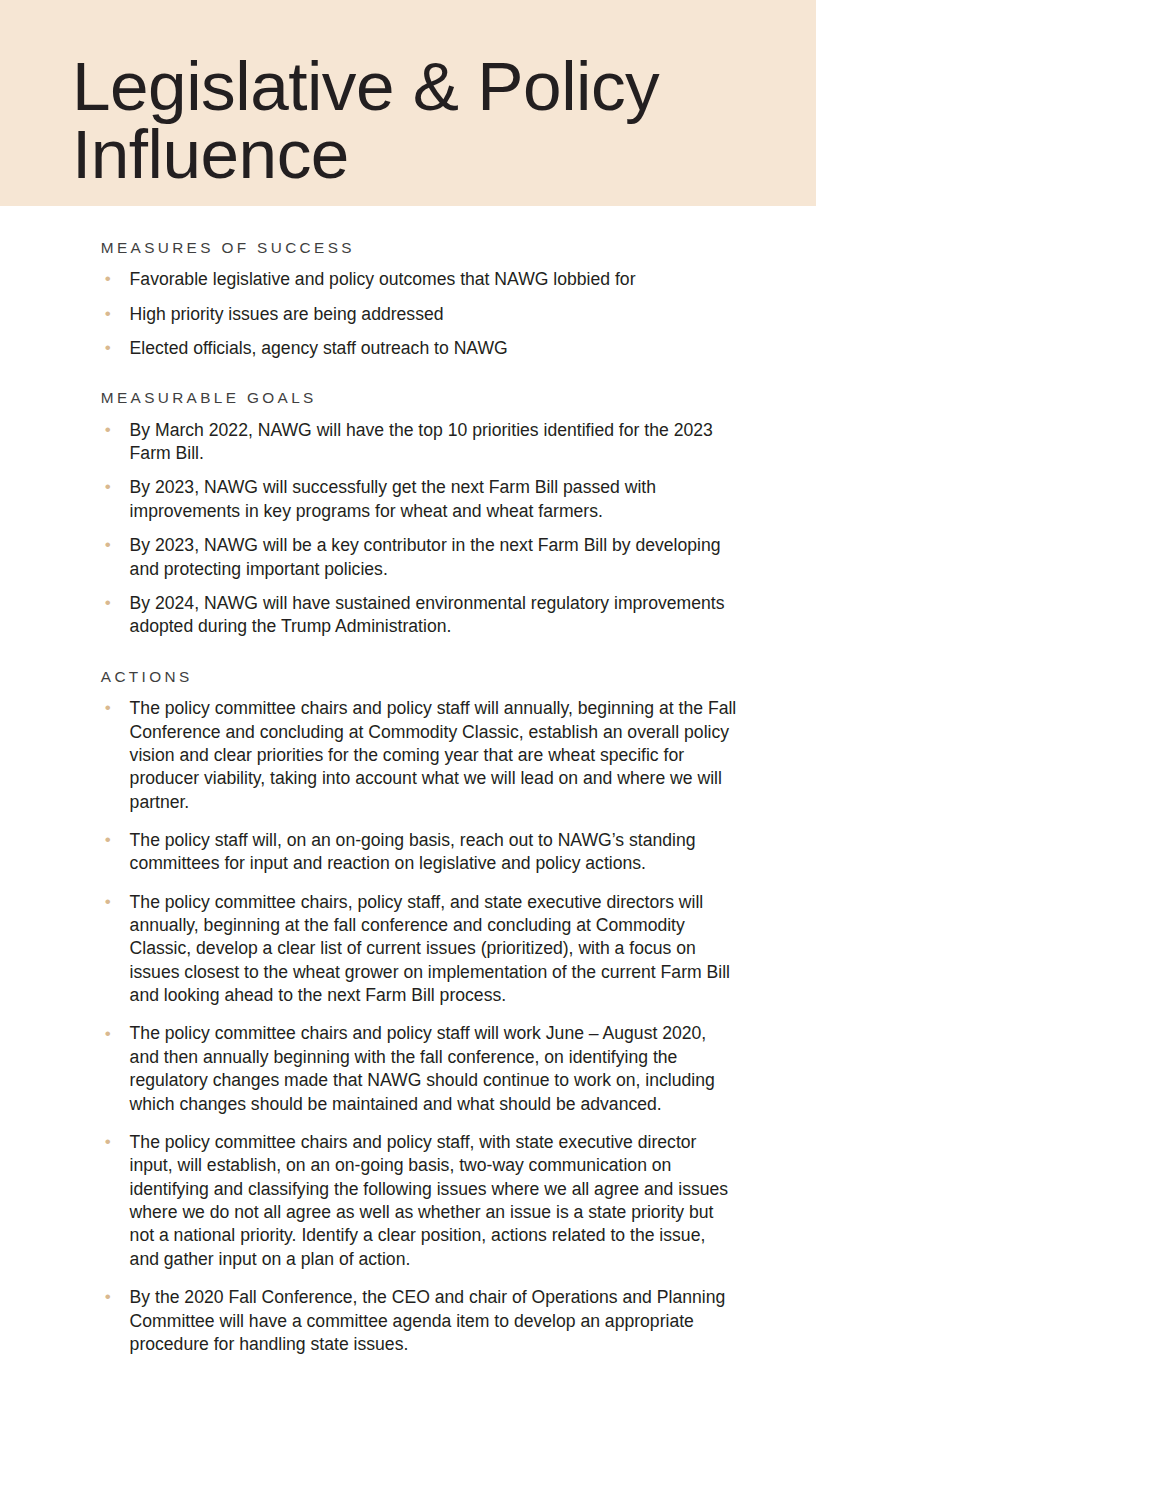Legislative & Policy
Influence
Measures of Success
Favorable legislative and policy outcomes that NAWG lobbied for
High priority issues are being addressed
Elected officials, agency staff outreach to NAWG
Measurable Goals
By March 2022, NAWG will have the top 10 priorities identified for the 2023 Farm Bill.
By 2023, NAWG will successfully get the next Farm Bill passed with improvements in key programs for wheat and wheat farmers.
By 2023, NAWG will be a key contributor in the next Farm Bill by developing and protecting important policies.
By 2024, NAWG will have sustained environmental regulatory improvements adopted during the Trump Administration.
Actions
The policy committee chairs and policy staff will annually, beginning at the Fall Conference and concluding at Commodity Classic, establish an overall policy vision and clear priorities for the coming year that are wheat specific for producer viability, taking into account what we will lead on and where we will partner.
The policy staff will, on an on-going basis, reach out to NAWG’s standing committees for input and reaction on legislative and policy actions.
The policy committee chairs, policy staff, and state executive directors will annually, beginning at the fall conference and concluding at Commodity Classic, develop a clear list of current issues (prioritized), with a focus on issues closest to the wheat grower on implementation of the current Farm Bill and looking ahead to the next Farm Bill process.
The policy committee chairs and policy staff will work June – August 2020, and then annually beginning with the fall conference, on identifying the regulatory changes made that NAWG should continue to work on, including which changes should be maintained and what should be advanced.
The policy committee chairs and policy staff, with state executive director input, will establish, on an on-going basis, two-way communication on identifying and classifying the following issues where we all agree and issues where we do not all agree as well as whether an issue is a state priority but not a national priority. Identify a clear position, actions related to the issue, and gather input on a plan of action.
By the 2020 Fall Conference, the CEO and chair of Operations and Planning Committee will have a committee agenda item to develop an appropriate procedure for handling state issues.